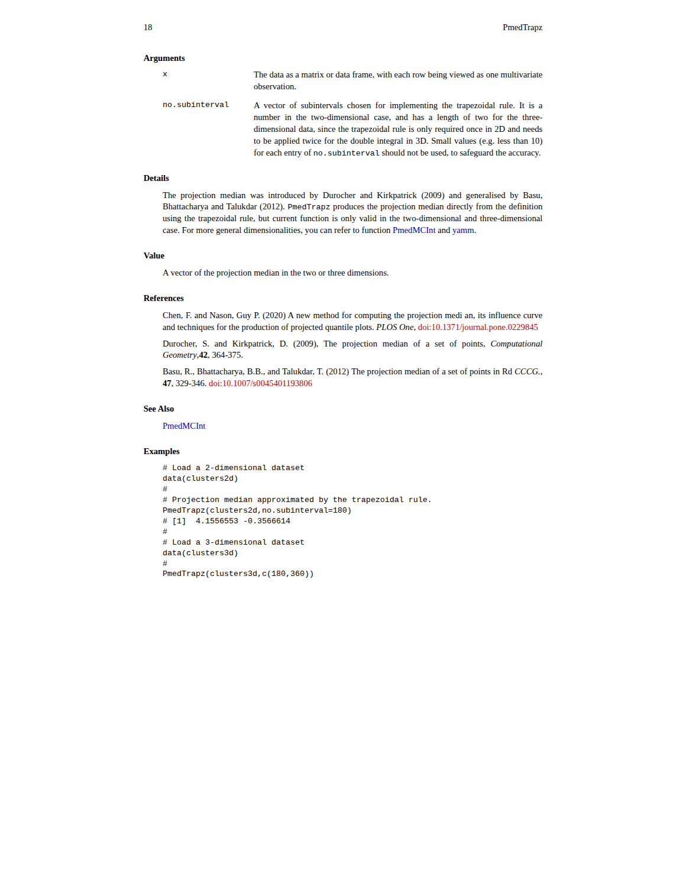18 PmedTrapz
Arguments
x
The data as a matrix or data frame, with each row being viewed as one multivariate observation.
no.subinterval
A vector of subintervals chosen for implementing the trapezoidal rule. It is a number in the two-dimensional case, and has a length of two for the three-dimensional data, since the trapezoidal rule is only required once in 2D and needs to be applied twice for the double integral in 3D. Small values (e.g. less than 10) for each entry of no.subinterval should not be used, to safeguard the accuracy.
Details
The projection median was introduced by Durocher and Kirkpatrick (2009) and generalised by Basu, Bhattacharya and Talukdar (2012). PmedTrapz produces the projection median directly from the definition using the trapezoidal rule, but current function is only valid in the two-dimensional and three-dimensional case. For more general dimensionalities, you can refer to function PmedMCInt and yamm.
Value
A vector of the projection median in the two or three dimensions.
References
Chen, F. and Nason, Guy P. (2020) A new method for computing the projection medi an, its influence curve and techniques for the production of projected quantile plots. PLOS One, doi:10.1371/journal.pone.0229845
Durocher, S. and Kirkpatrick, D. (2009), The projection median of a set of points, Computational Geometry,42, 364-375.
Basu, R., Bhattacharya, B.B., and Talukdar, T. (2012) The projection median of a set of points in Rd CCCG., 47, 329-346. doi:10.1007/s0045401193806
See Also
PmedMCInt
Examples
# Load a 2-dimensional dataset
data(clusters2d)
#
# Projection median approximated by the trapezoidal rule.
PmedTrapz(clusters2d,no.subinterval=180)
# [1]  4.1556553 -0.3566614
#
# Load a 3-dimensional dataset
data(clusters3d)
#
PmedTrapz(clusters3d,c(180,360))